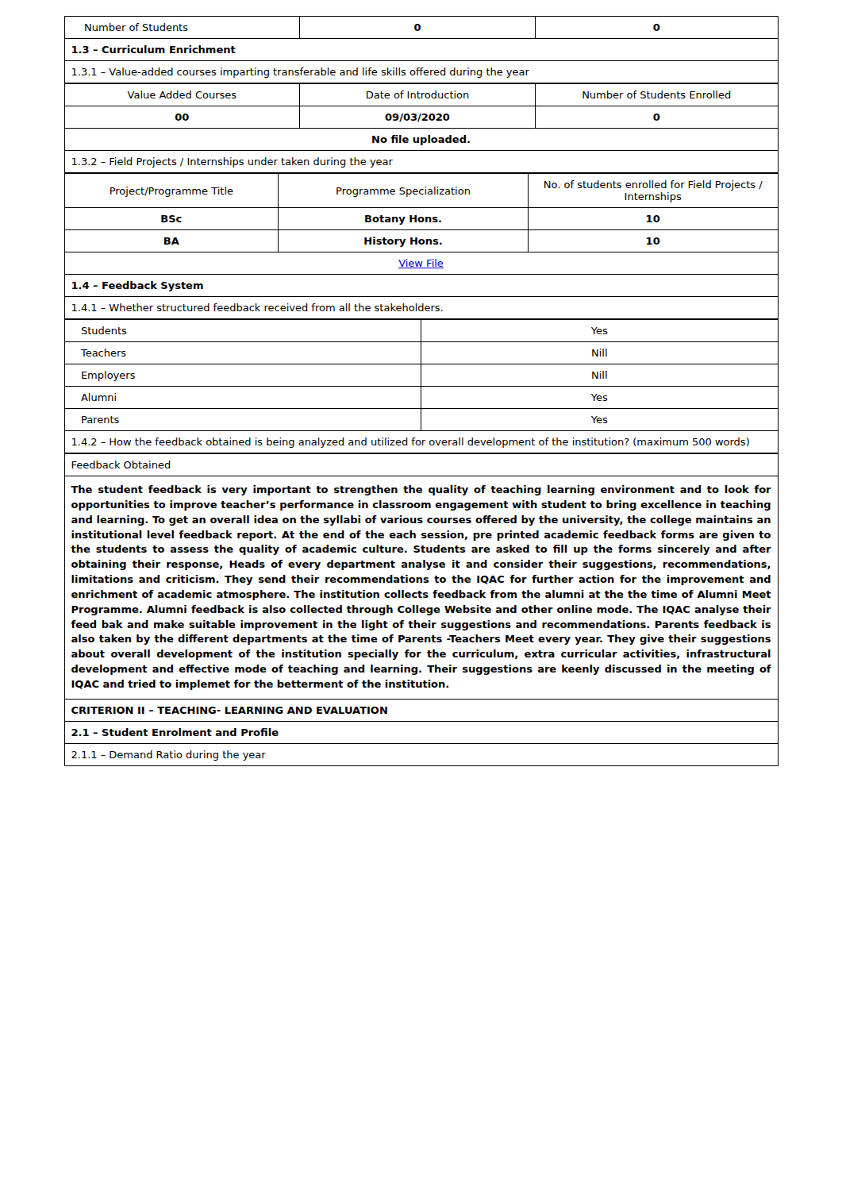| Number of Students | 0 | 0 |
1.3 – Curriculum Enrichment
1.3.1 – Value-added courses imparting transferable and life skills offered during the year
| Value Added Courses | Date of Introduction | Number of Students Enrolled |
| 00 | 09/03/2020 | 0 |
| No file uploaded. |
1.3.2 – Field Projects / Internships under taken during the year
| Project/Programme Title | Programme Specialization | No. of students enrolled for Field Projects / Internships |
| BSc | Botany Hons. | 10 |
| BA | History Hons. | 10 |
| View File |
1.4 – Feedback System
1.4.1 – Whether structured feedback received from all the stakeholders.
| Students | Yes |
| Teachers | Nill |
| Employers | Nill |
| Alumni | Yes |
| Parents | Yes |
1.4.2 – How the feedback obtained is being analyzed and utilized for overall development of the institution? (maximum 500 words)
| Feedback Obtained |
| The student feedback is very important to strengthen the quality of teaching learning environment and to look for opportunities to improve teacher’s performance in classroom engagement with student to bring excellence in teaching and learning. To get an overall idea on the syllabi of various courses offered by the university, the college maintains an institutional level feedback report. At the end of the each session, pre printed academic feedback forms are given to the students to assess the quality of academic culture. Students are asked to fill up the forms sincerely and after obtaining their response, Heads of every department analyse it and consider their suggestions, recommendations, limitations and criticism. They send their recommendations to the IQAC for further action for the improvement and enrichment of academic atmosphere. The institution collects feedback from the alumni at the the time of Alumni Meet Programme. Alumni feedback is also collected through College Website and other online mode. The IQAC analyse their feed bak and make suitable improvement in the light of their suggestions and recommendations. Parents feedback is also taken by the different departments at the time of Parents -Teachers Meet every year. They give their suggestions about overall development of the institution specially for the curriculum, extra curricular activities, infrastructural development and effective mode of teaching and learning. Their suggestions are keenly discussed in the meeting of IQAC and tried to implemet for the betterment of the institution. |
CRITERION II – TEACHING- LEARNING AND EVALUATION
2.1 – Student Enrolment and Profile
2.1.1 – Demand Ratio during the year